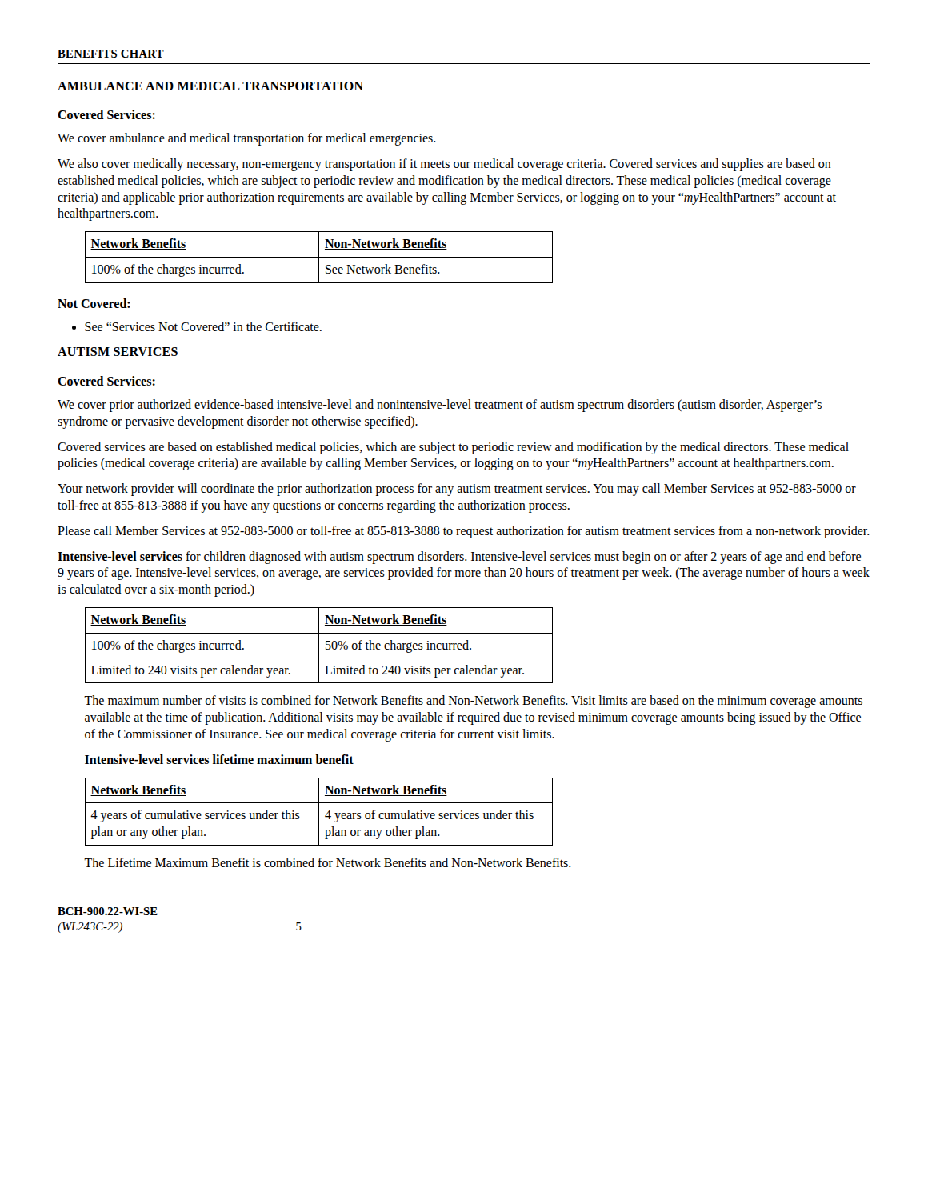BENEFITS CHART
AMBULANCE AND MEDICAL TRANSPORTATION
Covered Services:
We cover ambulance and medical transportation for medical emergencies.
We also cover medically necessary, non-emergency transportation if it meets our medical coverage criteria. Covered services and supplies are based on established medical policies, which are subject to periodic review and modification by the medical directors. These medical policies (medical coverage criteria) and applicable prior authorization requirements are available by calling Member Services, or logging on to your “my HealthPartners” account at healthpartners.com.
| Network Benefits | Non-Network Benefits |
| --- | --- |
| 100% of the charges incurred. | See Network Benefits. |
Not Covered:
See “Services Not Covered” in the Certificate.
AUTISM SERVICES
Covered Services:
We cover prior authorized evidence-based intensive-level and nonintensive-level treatment of autism spectrum disorders (autism disorder, Asperger’s syndrome or pervasive development disorder not otherwise specified).
Covered services are based on established medical policies, which are subject to periodic review and modification by the medical directors. These medical policies (medical coverage criteria) are available by calling Member Services, or logging on to your “my HealthPartners” account at healthpartners.com.
Your network provider will coordinate the prior authorization process for any autism treatment services. You may call Member Services at 952-883-5000 or toll-free at 855-813-3888 if you have any questions or concerns regarding the authorization process.
Please call Member Services at 952-883-5000 or toll-free at 855-813-3888 to request authorization for autism treatment services from a non-network provider.
Intensive-level services for children diagnosed with autism spectrum disorders. Intensive-level services must begin on or after 2 years of age and end before 9 years of age. Intensive-level services, on average, are services provided for more than 20 hours of treatment per week. (The average number of hours a week is calculated over a six-month period.)
| Network Benefits | Non-Network Benefits |
| --- | --- |
| 100% of the charges incurred. Limited to 240 visits per calendar year. | 50% of the charges incurred. Limited to 240 visits per calendar year. |
The maximum number of visits is combined for Network Benefits and Non-Network Benefits. Visit limits are based on the minimum coverage amounts available at the time of publication. Additional visits may be available if required due to revised minimum coverage amounts being issued by the Office of the Commissioner of Insurance. See our medical coverage criteria for current visit limits.
Intensive-level services lifetime maximum benefit
| Network Benefits | Non-Network Benefits |
| --- | --- |
| 4 years of cumulative services under this plan or any other plan. | 4 years of cumulative services under this plan or any other plan. |
The Lifetime Maximum Benefit is combined for Network Benefits and Non-Network Benefits.
BCH-900.22-WI-SE
(WL243C-22)5